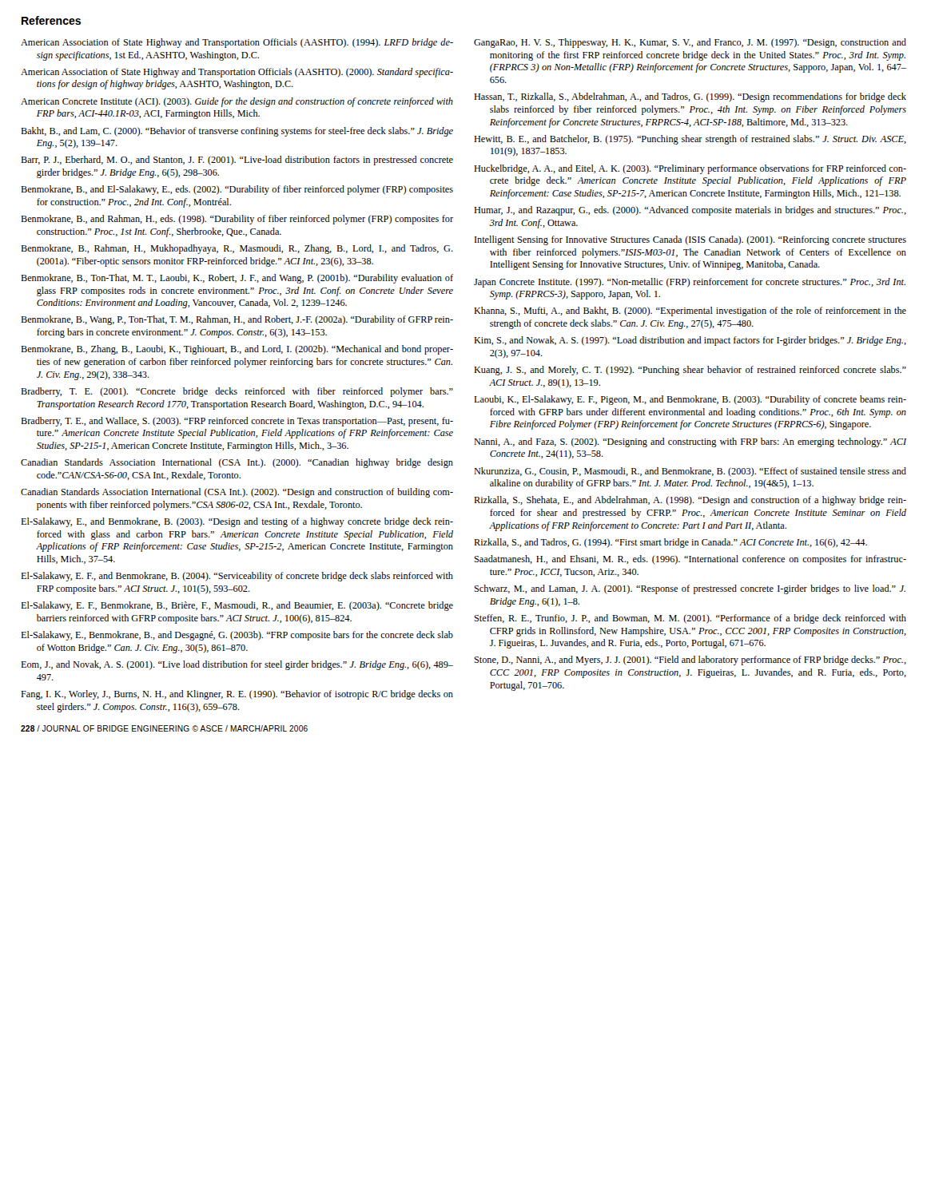References
American Association of State Highway and Transportation Officials (AASHTO). (1994). LRFD bridge design specifications, 1st Ed., AASHTO, Washington, D.C.
American Association of State Highway and Transportation Officials (AASHTO). (2000). Standard specifications for design of highway bridges, AASHTO, Washington, D.C.
American Concrete Institute (ACI). (2003). Guide for the design and construction of concrete reinforced with FRP bars, ACI-440.1R-03, ACI, Farmington Hills, Mich.
Bakht, B., and Lam, C. (2000). “Behavior of transverse confining systems for steel-free deck slabs.” J. Bridge Eng., 5(2), 139–147.
Barr, P. J., Eberhard, M. O., and Stanton, J. F. (2001). “Live-load distribution factors in prestressed concrete girder bridges.” J. Bridge Eng., 6(5), 298–306.
Benmokrane, B., and El-Salakawy, E., eds. (2002). “Durability of fiber reinforced polymer (FRP) composites for construction.” Proc., 2nd Int. Conf., Montréal.
Benmokrane, B., and Rahman, H., eds. (1998). “Durability of fiber reinforced polymer (FRP) composites for construction.” Proc., 1st Int. Conf., Sherbrooke, Que., Canada.
Benmokrane, B., Rahman, H., Mukhopadhyaya, R., Masmoudi, R., Zhang, B., Lord, I., and Tadros, G. (2001a). “Fiber-optic sensors monitor FRP-reinforced bridge.” ACI Int., 23(6), 33–38.
Benmokrane, B., Ton-That, M. T., Laoubi, K., Robert, J. F., and Wang, P. (2001b). “Durability evaluation of glass FRP composites rods in concrete environment.” Proc., 3rd Int. Conf. on Concrete Under Severe Conditions: Environment and Loading, Vancouver, Canada, Vol. 2, 1239–1246.
Benmokrane, B., Wang, P., Ton-That, T. M., Rahman, H., and Robert, J.-F. (2002a). “Durability of GFRP reinforcing bars in concrete environment.” J. Compos. Constr., 6(3), 143–153.
Benmokrane, B., Zhang, B., Laoubi, K., Tighiouart, B., and Lord, I. (2002b). “Mechanical and bond properties of new generation of carbon fiber reinforced polymer reinforcing bars for concrete structures.” Can. J. Civ. Eng., 29(2), 338–343.
Bradberry, T. E. (2001). “Concrete bridge decks reinforced with fiber reinforced polymer bars.” Transportation Research Record 1770, Transportation Research Board, Washington, D.C., 94–104.
Bradberry, T. E., and Wallace, S. (2003). “FRP reinforced concrete in Texas transportation—Past, present, future.” American Concrete Institute Special Publication, Field Applications of FRP Reinforcement: Case Studies, SP-215-1, American Concrete Institute, Farmington Hills, Mich., 3–36.
Canadian Standards Association International (CSA Int.). (2000). “Canadian highway bridge design code.”CAN/CSA-S6-00, CSA Int., Rexdale, Toronto.
Canadian Standards Association International (CSA Int.). (2002). “Design and construction of building components with fiber reinforced polymers.”CSA S806-02, CSA Int., Rexdale, Toronto.
El-Salakawy, E., and Benmokrane, B. (2003). “Design and testing of a highway concrete bridge deck reinforced with glass and carbon FRP bars.” American Concrete Institute Special Publication, Field Applications of FRP Reinforcement: Case Studies, SP-215-2, American Concrete Institute, Farmington Hills, Mich., 37–54.
El-Salakawy, E. F., and Benmokrane, B. (2004). “Serviceability of concrete bridge deck slabs reinforced with FRP composite bars.” ACI Struct. J., 101(5), 593–602.
El-Salakawy, E. F., Benmokrane, B., Brière, F., Masmoudi, R., and Beaumier, E. (2003a). “Concrete bridge barriers reinforced with GFRP composite bars.” ACI Struct. J., 100(6), 815–824.
El-Salakawy, E., Benmokrane, B., and Desgagné, G. (2003b). “FRP composite bars for the concrete deck slab of Wotton Bridge.” Can. J. Civ. Eng., 30(5), 861–870.
Eom, J., and Novak, A. S. (2001). “Live load distribution for steel girder bridges.” J. Bridge Eng., 6(6), 489–497.
Fang, I. K., Worley, J., Burns, N. H., and Klingner, R. E. (1990). “Behavior of isotropic R/C bridge decks on steel girders.” J. Compos. Constr., 116(3), 659–678.
GangaRao, H. V. S., Thippesway, H. K., Kumar, S. V., and Franco, J. M. (1997). “Design, construction and monitoring of the first FRP reinforced concrete bridge deck in the United States.” Proc., 3rd Int. Symp. (FRPRCS 3) on Non-Metallic (FRP) Reinforcement for Concrete Structures, Sapporo, Japan, Vol. 1, 647–656.
Hassan, T., Rizkalla, S., Abdelrahman, A., and Tadros, G. (1999). “Design recommendations for bridge deck slabs reinforced by fiber reinforced polymers.” Proc., 4th Int. Symp. on Fiber Reinforced Polymers Reinforcement for Concrete Structures, FRPRCS-4, ACI-SP-188, Baltimore, Md., 313–323.
Hewitt, B. E., and Batchelor, B. (1975). “Punching shear strength of restrained slabs.” J. Struct. Div. ASCE, 101(9), 1837–1853.
Huckelbridge, A. A., and Eitel, A. K. (2003). “Preliminary performance observations for FRP reinforced concrete bridge deck.” American Concrete Institute Special Publication, Field Applications of FRP Reinforcement: Case Studies, SP-215-7, American Concrete Institute, Farmington Hills, Mich., 121–138.
Humar, J., and Razaqpur, G., eds. (2000). “Advanced composite materials in bridges and structures.” Proc., 3rd Int. Conf., Ottawa.
Intelligent Sensing for Innovative Structures Canada (ISIS Canada). (2001). “Reinforcing concrete structures with fiber reinforced polymers.”ISIS-M03-01, The Canadian Network of Centers of Excellence on Intelligent Sensing for Innovative Structures, Univ. of Winnipeg, Manitoba, Canada.
Japan Concrete Institute. (1997). “Non-metallic (FRP) reinforcement for concrete structures.” Proc., 3rd Int. Symp. (FRPRCS-3), Sapporo, Japan, Vol. 1.
Khanna, S., Mufti, A., and Bakht, B. (2000). “Experimental investigation of the role of reinforcement in the strength of concrete deck slabs.” Can. J. Civ. Eng., 27(5), 475–480.
Kim, S., and Nowak, A. S. (1997). “Load distribution and impact factors for I-girder bridges.” J. Bridge Eng., 2(3), 97–104.
Kuang, J. S., and Morely, C. T. (1992). “Punching shear behavior of restrained reinforced concrete slabs.” ACI Struct. J., 89(1), 13–19.
Laoubi, K., El-Salakawy, E. F., Pigeon, M., and Benmokrane, B. (2003). “Durability of concrete beams reinforced with GFRP bars under different environmental and loading conditions.” Proc., 6th Int. Symp. on Fibre Reinforced Polymer (FRP) Reinforcement for Concrete Structures (FRPRCS-6), Singapore.
Nanni, A., and Faza, S. (2002). “Designing and constructing with FRP bars: An emerging technology.” ACI Concrete Int., 24(11), 53–58.
Nkurunziza, G., Cousin, P., Masmoudi, R., and Benmokrane, B. (2003). “Effect of sustained tensile stress and alkaline on durability of GFRP bars.” Int. J. Mater. Prod. Technol., 19(4&5), 1–13.
Rizkalla, S., Shehata, E., and Abdelrahman, A. (1998). “Design and construction of a highway bridge reinforced for shear and prestressed by CFRP.” Proc., American Concrete Institute Seminar on Field Applications of FRP Reinforcement to Concrete: Part I and Part II, Atlanta.
Rizkalla, S., and Tadros, G. (1994). “First smart bridge in Canada.” ACI Concrete Int., 16(6), 42–44.
Saadatmanesh, H., and Ehsani, M. R., eds. (1996). “International conference on composites for infrastructure.” Proc., ICCI, Tucson, Ariz., 340.
Schwarz, M., and Laman, J. A. (2001). “Response of prestressed concrete I-girder bridges to live load.” J. Bridge Eng., 6(1), 1–8.
Steffen, R. E., Trunfio, J. P., and Bowman, M. M. (2001). “Performance of a bridge deck reinforced with CFRP grids in Rollinsford, New Hampshire, USA.” Proc., CCC 2001, FRP Composites in Construction, J. Figueiras, L. Juvandes, and R. Furia, eds., Porto, Portugal, 671–676.
Stone, D., Nanni, A., and Myers, J. J. (2001). “Field and laboratory performance of FRP bridge decks.” Proc., CCC 2001, FRP Composites in Construction, J. Figueiras, L. Juvandes, and R. Furia, eds., Porto, Portugal, 701–706.
228 / JOURNAL OF BRIDGE ENGINEERING © ASCE / MARCH/APRIL 2006